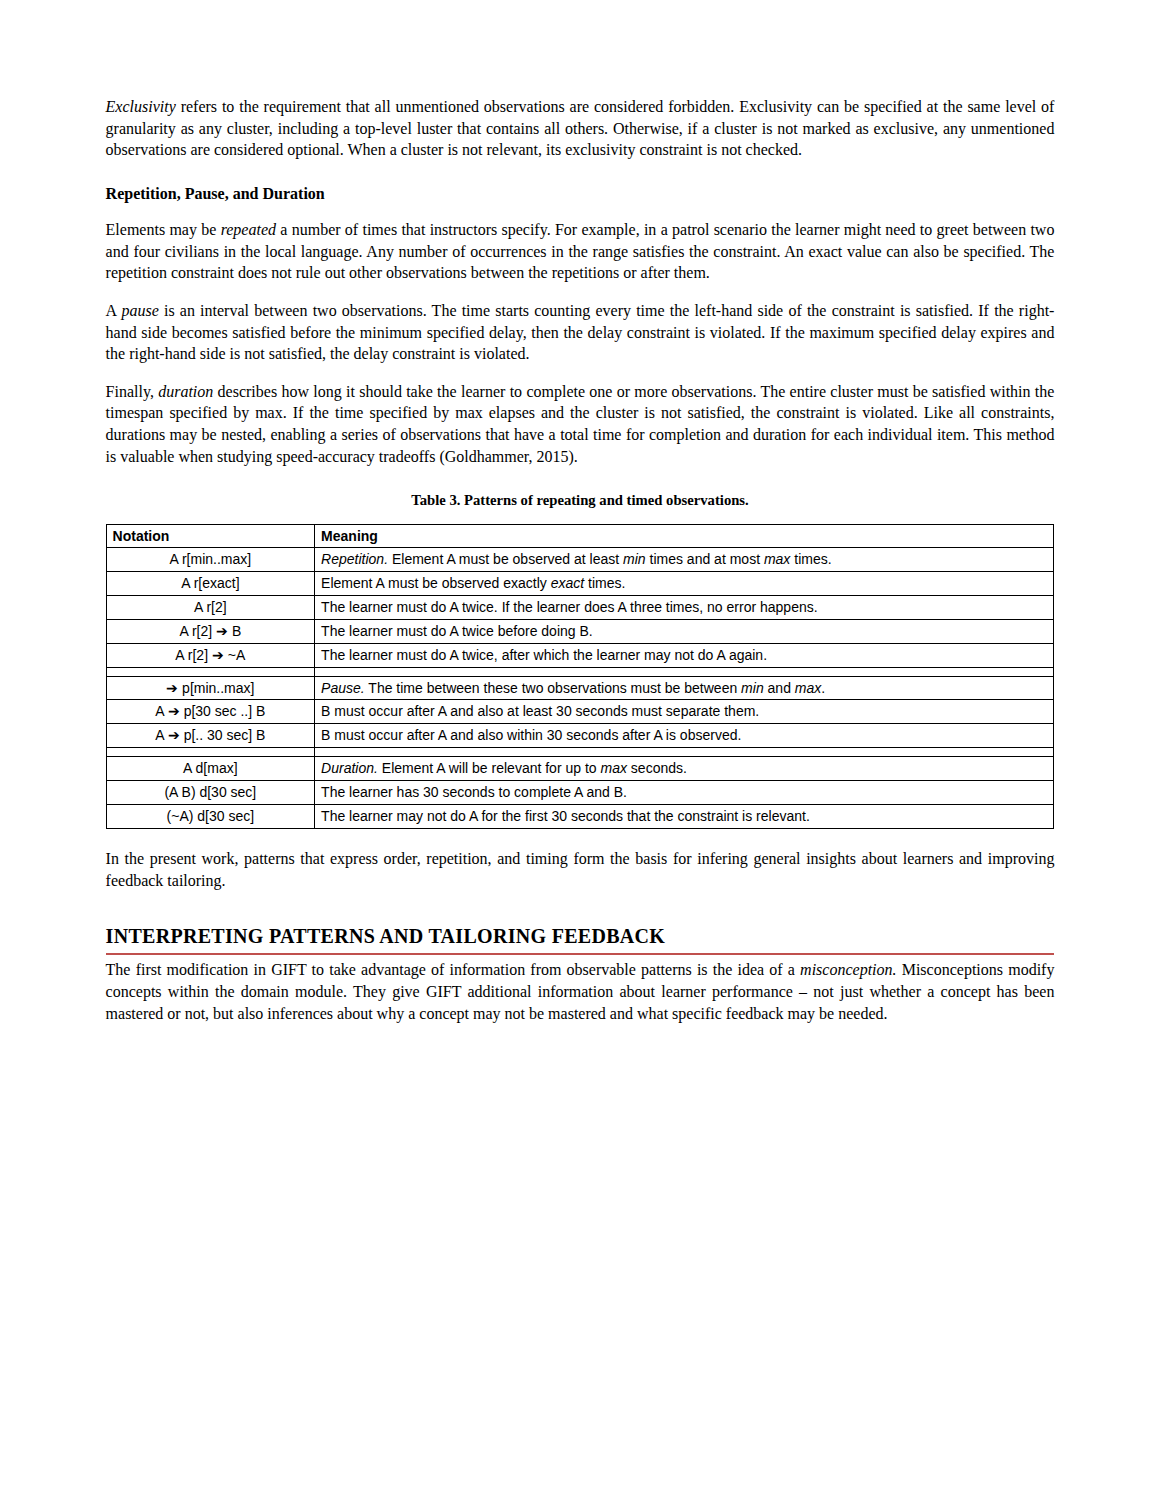Exclusivity refers to the requirement that all unmentioned observations are considered forbidden. Exclusivity can be specified at the same level of granularity as any cluster, including a top-level luster that contains all others. Otherwise, if a cluster is not marked as exclusive, any unmentioned observations are considered optional. When a cluster is not relevant, its exclusivity constraint is not checked.
Repetition, Pause, and Duration
Elements may be repeated a number of times that instructors specify. For example, in a patrol scenario the learner might need to greet between two and four civilians in the local language. Any number of occurrences in the range satisfies the constraint. An exact value can also be specified. The repetition constraint does not rule out other observations between the repetitions or after them.
A pause is an interval between two observations. The time starts counting every time the left-hand side of the constraint is satisfied. If the right-hand side becomes satisfied before the minimum specified delay, then the delay constraint is violated. If the maximum specified delay expires and the right-hand side is not satisfied, the delay constraint is violated.
Finally, duration describes how long it should take the learner to complete one or more observations. The entire cluster must be satisfied within the timespan specified by max. If the time specified by max elapses and the cluster is not satisfied, the constraint is violated. Like all constraints, durations may be nested, enabling a series of observations that have a total time for completion and duration for each individual item. This method is valuable when studying speed-accuracy tradeoffs (Goldhammer, 2015).
Table 3. Patterns of repeating and timed observations.
| Notation | Meaning |
| --- | --- |
| A r[min..max] | Repetition. Element A must be observed at least min times and at most max times. |
| A r[exact] | Element A must be observed exactly exact times. |
| A r[2] | The learner must do A twice. If the learner does A three times, no error happens. |
| A r[2] ➔ B | The learner must do A twice before doing B. |
| A r[2] ➔ ~A | The learner must do A twice, after which the learner may not do A again. |
| ➔ p[min..max] | Pause. The time between these two observations must be between min and max . |
| A ➔ p[30 sec ..] B | B must occur after A and also at least 30 seconds must separate them. |
| A ➔ p[.. 30 sec] B | B must occur after A and also within 30 seconds after A is observed. |
| A d[max] | Duration. Element A will be relevant for up to max seconds. |
| (A B) d[30 sec] | The learner has 30 seconds to complete A and B. |
| (~A) d[30 sec] | The learner may not do A for the first 30 seconds that the constraint is relevant. |
In the present work, patterns that express order, repetition, and timing form the basis for infering general insights about learners and improving feedback tailoring.
Interpreting Patterns and Tailoring Feedback
The first modification in GIFT to take advantage of information from observable patterns is the idea of a misconception. Misconceptions modify concepts within the domain module. They give GIFT additional information about learner performance – not just whether a concept has been mastered or not, but also inferences about why a concept may not be mastered and what specific feedback may be needed.